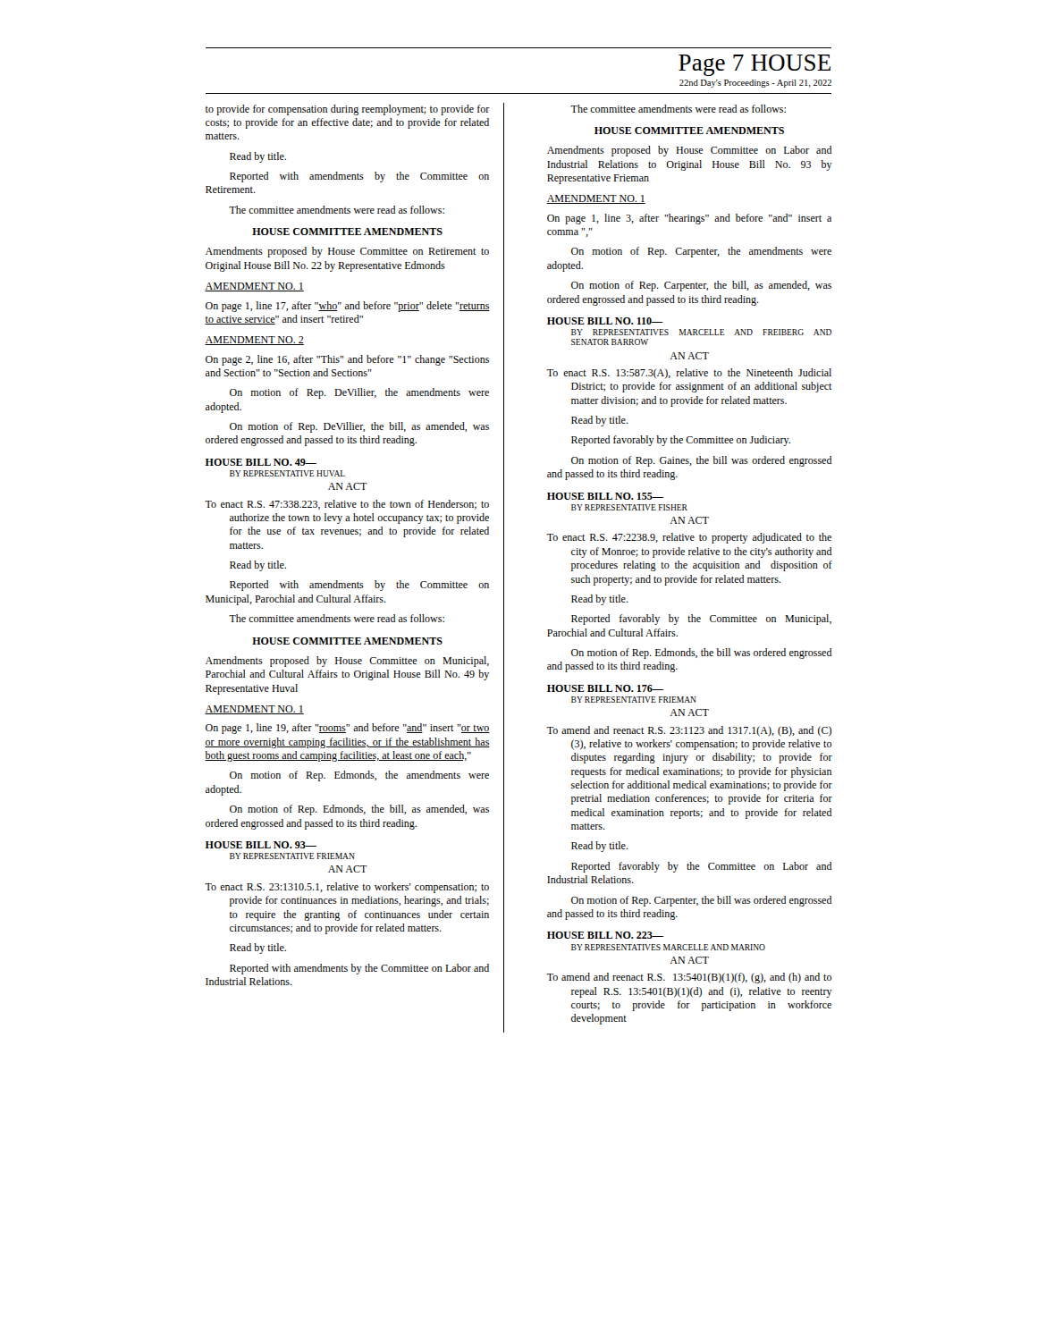Page 7 HOUSE
22nd Day's Proceedings - April 21, 2022
to provide for compensation during reemployment; to provide for costs; to provide for an effective date; and to provide for related matters.
Read by title.
Reported with amendments by the Committee on Retirement.
The committee amendments were read as follows:
HOUSE COMMITTEE AMENDMENTS
Amendments proposed by House Committee on Retirement to Original House Bill No. 22 by Representative Edmonds
AMENDMENT NO. 1
On page 1, line 17, after "who" and before "prior" delete "returns to active service" and insert "retired"
AMENDMENT NO. 2
On page 2, line 16, after "This" and before "1" change "Sections and Section" to "Section and Sections"
On motion of Rep. DeVillier, the amendments were adopted.
On motion of Rep. DeVillier, the bill, as amended, was ordered engrossed and passed to its third reading.
HOUSE BILL NO. 49—
BY REPRESENTATIVE HUVAL
AN ACT
To enact R.S. 47:338.223, relative to the town of Henderson; to authorize the town to levy a hotel occupancy tax; to provide for the use of tax revenues; and to provide for related matters.
Read by title.
Reported with amendments by the Committee on Municipal, Parochial and Cultural Affairs.
The committee amendments were read as follows:
HOUSE COMMITTEE AMENDMENTS
Amendments proposed by House Committee on Municipal, Parochial and Cultural Affairs to Original House Bill No. 49 by Representative Huval
AMENDMENT NO. 1
On page 1, line 19, after "rooms" and before "and" insert "or two or more overnight camping facilities, or if the establishment has both guest rooms and camping facilities, at least one of each,"
On motion of Rep. Edmonds, the amendments were adopted.
On motion of Rep. Edmonds, the bill, as amended, was ordered engrossed and passed to its third reading.
HOUSE BILL NO. 93—
BY REPRESENTATIVE FRIEMAN
AN ACT
To enact R.S. 23:1310.5.1, relative to workers' compensation; to provide for continuances in mediations, hearings, and trials; to require the granting of continuances under certain circumstances; and to provide for related matters.
Read by title.
Reported with amendments by the Committee on Labor and Industrial Relations.
The committee amendments were read as follows:
HOUSE COMMITTEE AMENDMENTS
Amendments proposed by House Committee on Labor and Industrial Relations to Original House Bill No. 93 by Representative Frieman
AMENDMENT NO. 1
On page 1, line 3, after "hearings" and before "and" insert a comma ","
On motion of Rep. Carpenter, the amendments were adopted.
On motion of Rep. Carpenter, the bill, as amended, was ordered engrossed and passed to its third reading.
HOUSE BILL NO. 110—
BY REPRESENTATIVES MARCELLE AND FREIBERG AND SENATOR BARROW
AN ACT
To enact R.S. 13:587.3(A), relative to the Nineteenth Judicial District; to provide for assignment of an additional subject matter division; and to provide for related matters.
Read by title.
Reported favorably by the Committee on Judiciary.
On motion of Rep. Gaines, the bill was ordered engrossed and passed to its third reading.
HOUSE BILL NO. 155—
BY REPRESENTATIVE FISHER
AN ACT
To enact R.S. 47:2238.9, relative to property adjudicated to the city of Monroe; to provide relative to the city's authority and procedures relating to the acquisition and disposition of such property; and to provide for related matters.
Read by title.
Reported favorably by the Committee on Municipal, Parochial and Cultural Affairs.
On motion of Rep. Edmonds, the bill was ordered engrossed and passed to its third reading.
HOUSE BILL NO. 176—
BY REPRESENTATIVE FRIEMAN
AN ACT
To amend and reenact R.S. 23:1123 and 1317.1(A), (B), and (C)(3), relative to workers' compensation; to provide relative to disputes regarding injury or disability; to provide for requests for medical examinations; to provide for physician selection for additional medical examinations; to provide for pretrial mediation conferences; to provide for criteria for medical examination reports; and to provide for related matters.
Read by title.
Reported favorably by the Committee on Labor and Industrial Relations.
On motion of Rep. Carpenter, the bill was ordered engrossed and passed to its third reading.
HOUSE BILL NO. 223—
BY REPRESENTATIVES MARCELLE AND MARINO
AN ACT
To amend and reenact R.S. 13:5401(B)(1)(f), (g), and (h) and to repeal R.S. 13:5401(B)(1)(d) and (i), relative to reentry courts; to provide for participation in workforce development